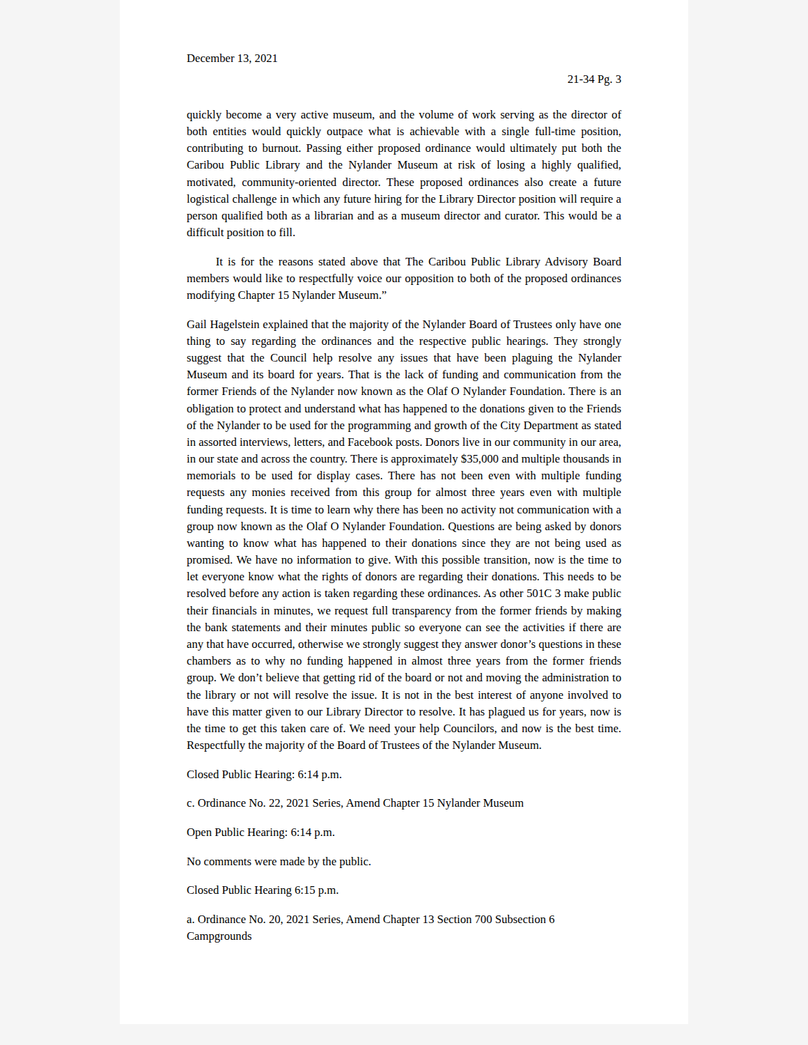December 13, 2021
21-34 Pg. 3
quickly become a very active museum, and the volume of work serving as the director of both entities would quickly outpace what is achievable with a single full-time position, contributing to burnout. Passing either proposed ordinance would ultimately put both the Caribou Public Library and the Nylander Museum at risk of losing a highly qualified, motivated, community-oriented director. These proposed ordinances also create a future logistical challenge in which any future hiring for the Library Director position will require a person qualified both as a librarian and as a museum director and curator. This would be a difficult position to fill.
It is for the reasons stated above that The Caribou Public Library Advisory Board members would like to respectfully voice our opposition to both of the proposed ordinances modifying Chapter 15 Nylander Museum.”
Gail Hagelstein explained that the majority of the Nylander Board of Trustees only have one thing to say regarding the ordinances and the respective public hearings. They strongly suggest that the Council help resolve any issues that have been plaguing the Nylander Museum and its board for years. That is the lack of funding and communication from the former Friends of the Nylander now known as the Olaf O Nylander Foundation. There is an obligation to protect and understand what has happened to the donations given to the Friends of the Nylander to be used for the programming and growth of the City Department as stated in assorted interviews, letters, and Facebook posts. Donors live in our community in our area, in our state and across the country. There is approximately $35,000 and multiple thousands in memorials to be used for display cases. There has not been even with multiple funding requests any monies received from this group for almost three years even with multiple funding requests. It is time to learn why there has been no activity not communication with a group now known as the Olaf O Nylander Foundation. Questions are being asked by donors wanting to know what has happened to their donations since they are not being used as promised. We have no information to give. With this possible transition, now is the time to let everyone know what the rights of donors are regarding their donations. This needs to be resolved before any action is taken regarding these ordinances. As other 501C 3 make public their financials in minutes, we request full transparency from the former friends by making the bank statements and their minutes public so everyone can see the activities if there are any that have occurred, otherwise we strongly suggest they answer donor’s questions in these chambers as to why no funding happened in almost three years from the former friends group. We don’t believe that getting rid of the board or not and moving the administration to the library or not will resolve the issue. It is not in the best interest of anyone involved to have this matter given to our Library Director to resolve. It has plagued us for years, now is the time to get this taken care of. We need your help Councilors, and now is the best time. Respectfully the majority of the Board of Trustees of the Nylander Museum.
Closed Public Hearing: 6:14 p.m.
c. Ordinance No. 22, 2021 Series, Amend Chapter 15 Nylander Museum
Open Public Hearing: 6:14 p.m.
No comments were made by the public.
Closed Public Hearing 6:15 p.m.
a. Ordinance No. 20, 2021 Series, Amend Chapter 13 Section 700 Subsection 6 Campgrounds